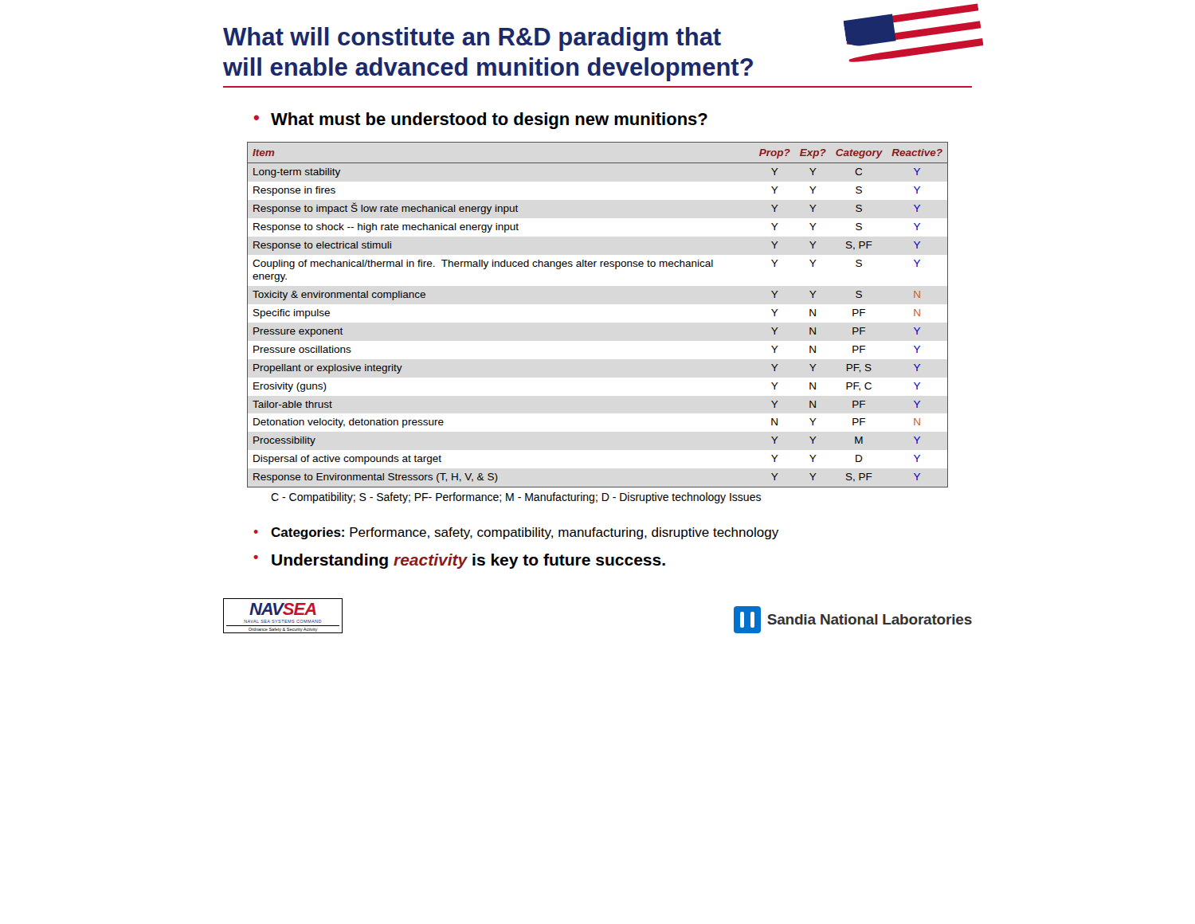What will constitute an R&D paradigm that
will enable advanced munition development?
What must be understood to design new munitions?
| Item | Prop? | Exp? | Category | Reactive? |
| --- | --- | --- | --- | --- |
| Long-term stability | Y | Y | C | Y |
| Response in fires | Y | Y | S | Y |
| Response to impact Š low rate mechanical energy input | Y | Y | S | Y |
| Response to shock -- high rate mechanical energy input | Y | Y | S | Y |
| Response to electrical stimuli | Y | Y | S, PF | Y |
| Coupling of mechanical/thermal in fire. Thermally induced changes alter response to mechanical energy. | Y | Y | S | Y |
| Toxicity & environmental compliance | Y | Y | S | N |
| Specific impulse | Y | N | PF | N |
| Pressure exponent | Y | N | PF | Y |
| Pressure oscillations | Y | N | PF | Y |
| Propellant or explosive integrity | Y | Y | PF, S | Y |
| Erosivity (guns) | Y | N | PF, C | Y |
| Tailor-able thrust | Y | N | PF | Y |
| Detonation velocity, detonation pressure | N | Y | PF | N |
| Processibility | Y | Y | M | Y |
| Dispersal of active compounds at target | Y | Y | D | Y |
| Response to Environmental Stressors (T, H, V, & S) | Y | Y | S, PF | Y |
C - Compatibility; S - Safety; PF- Performance; M - Manufacturing; D - Disruptive technology Issues
Categories: Performance, safety, compatibility, manufacturing, disruptive technology
Understanding reactivity is key to future success.
NAVSEA
NAVAL SEA SYSTEMS COMMAND
Ordnance Safety & Security Activity
Sandia National Laboratories